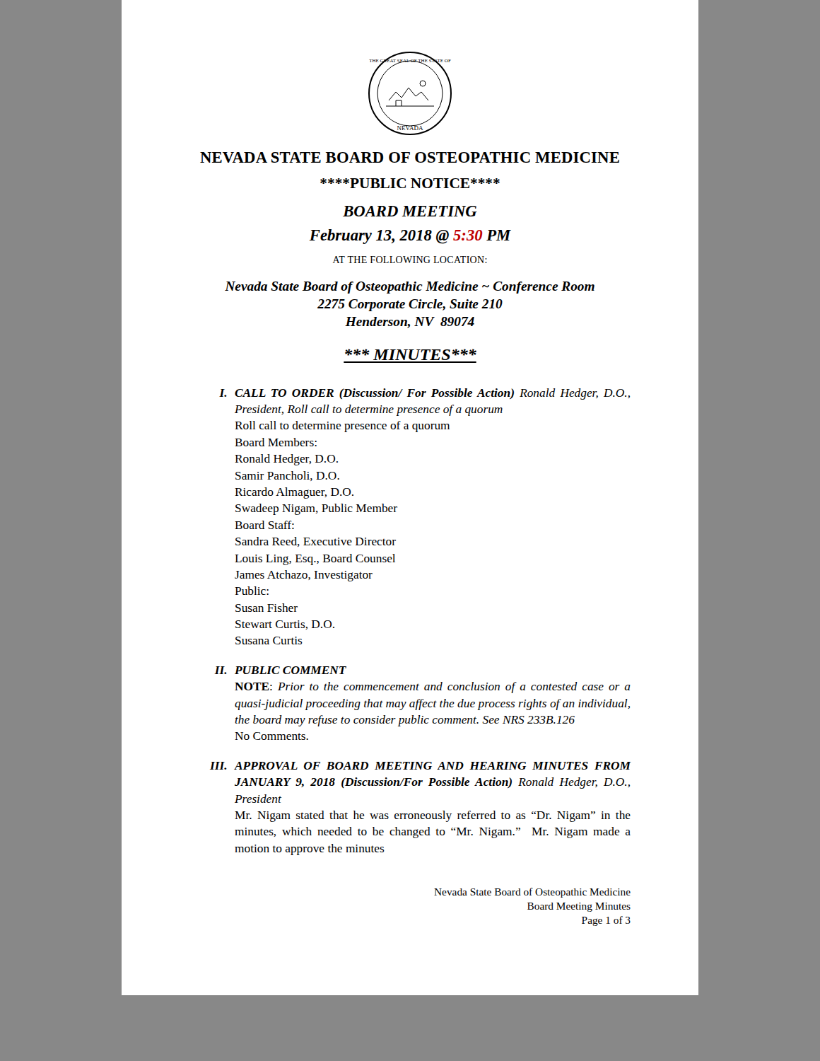NEVADA STATE BOARD OF OSTEOPATHIC MEDICINE
****PUBLIC NOTICE****
BOARD MEETING
February 13, 2018 @ 5:30 PM
AT THE FOLLOWING LOCATION:
Nevada State Board of Osteopathic Medicine ~ Conference Room
2275 Corporate Circle, Suite 210
Henderson, NV 89074
*** MINUTES***
CALL TO ORDER (Discussion/ For Possible Action) Ronald Hedger, D.O., President, Roll call to determine presence of a quorum
Roll call to determine presence of a quorum
Board Members:
Ronald Hedger, D.O.
Samir Pancholi, D.O.
Ricardo Almaguer, D.O.
Swadeep Nigam, Public Member
Board Staff:
Sandra Reed, Executive Director
Louis Ling, Esq., Board Counsel
James Atchazo, Investigator
Public:
Susan Fisher
Stewart Curtis, D.O.
Susana Curtis
PUBLIC COMMENT
NOTE: Prior to the commencement and conclusion of a contested case or a quasi-judicial proceeding that may affect the due process rights of an individual, the board may refuse to consider public comment. See NRS 233B.126
No Comments.
APPROVAL OF BOARD MEETING AND HEARING MINUTES FROM JANUARY 9, 2018 (Discussion/For Possible Action) Ronald Hedger, D.O., President
Mr. Nigam stated that he was erroneously referred to as “Dr. Nigam” in the minutes, which needed to be changed to “Mr. Nigam.” Mr. Nigam made a motion to approve the minutes
Nevada State Board of Osteopathic Medicine
Board Meeting Minutes
Page 1 of 3